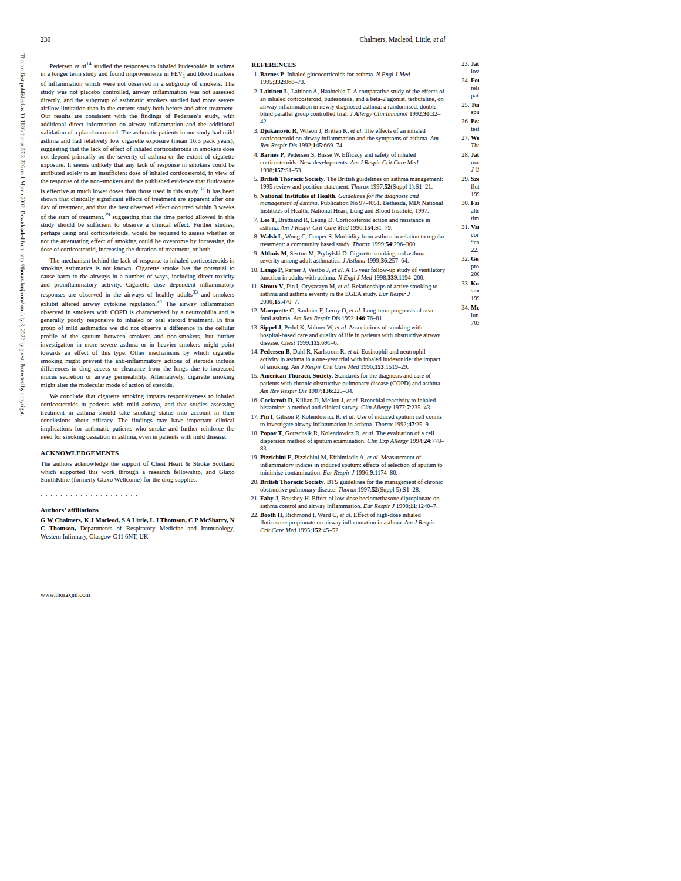Thorax: first published as 10.1136/thorax.57.3.226 on 1 March 2002. Downloaded from http://thorax.bmj.com/ on July 3, 2022 by guest. Protected by copyright.
230 Chalmers, Macleod, Little, et al
Pedersen et al14 studied the responses to inhaled budesonide in asthma in a longer term study and found improvements in FEV1 and blood markers of inflammation which were not observed in a subgroup of smokers. The study was not placebo controlled, airway inflammation was not assessed directly, and the subgroup of asthmatic smokers studied had more severe airflow limitation than in the current study both before and after treatment. Our results are consistent with the findings of Pedersen’s study, with additional direct information on airway inflammation and the additional validation of a placebo control. The asthmatic patients in our study had mild asthma and had relatively low cigarette exposure (mean 16.5 pack years), suggesting that the lack of effect of inhaled corticosteroids in smokers does not depend primarily on the severity of asthma or the extent of cigarette exposure. It seems unlikely that any lack of response in smokers could be attributed solely to an insufficient dose of inhaled corticosteroid, in view of the response of the non-smokers and the published evidence that fluticasone is effective at much lower doses than those used in this study.32 It has been shown that clinically significant effects of treatment are apparent after one day of treatment, and that the best observed effect occurred within 3 weeks of the start of treatment,29 suggesting that the time period allowed in this study should be sufficient to observe a clinical effect. Further studies, perhaps using oral corticosteroids, would be required to assess whether or not the attenuating effect of smoking could be overcome by increasing the dose of corticosteroid, increasing the duration of treatment, or both.
The mechanism behind the lack of response to inhaled corticosteroids in smoking asthmatics is not known. Cigarette smoke has the potential to cause harm to the airways in a number of ways, including direct toxicity and proinflammatory activity. Cigarette dose dependent inflammatory responses are observed in the airways of healthy adults33 and smokers exhibit altered airway cytokine regulation.34 The airway inflammation observed in smokers with COPD is characterised by a neutrophilia and is generally poorly responsive to inhaled or oral steroid treatment. In this group of mild asthmatics we did not observe a difference in the cellular profile of the sputum between smokers and non-smokers, but further investigation in more severe asthma or in heavier smokers might point towards an effect of this type. Other mechanisms by which cigarette smoking might prevent the anti-inflammatory actions of steroids include differences in drug access or clearance from the lungs due to increased mucus secretion or airway permeability. Alternatively, cigarette smoking might alter the molecular mode of action of steroids.
We conclude that cigarette smoking impairs responsiveness to inhaled corticosteroids in patients with mild asthma, and that studies assessing treatment in asthma should take smoking status into account in their conclusions about efficacy. The findings may have important clinical implications for asthmatic patients who smoke and further reinforce the need for smoking cessation in asthma, even in patients with mild disease.
ACKNOWLEDGEMENTS
The authors acknowledge the support of Chest Heart & Stroke Scotland which supported this work through a research fellowship, and Glaxo SmithKline (formerly Glaxo Wellcome) for the drug supplies.
. . . . . . . . . . . . . . . . . . . .
Authors’ affiliations
G W Chalmers, K J Macleod, S A Little, L J Thomson, C P McSharry, N C Thomson, Departments of Respiratory Medicine and Immunology, Western Infirmary, Glasgow G11 6NT, UK
REFERENCES
Barnes P. Inhaled glucocorticoids for asthma. N Engl J Med 1995;332:868–73.
Laitinen L, Laitinen A, Haahtehla T. A comparative study of the effects of an inhaled corticosteroid, budesonide, and a beta-2 agonist, terbutaline, on airway inflammation in newly diagnosed asthma: a randomised, double-blind parallel group controlled trial. J Allergy Clin Immunol 1992;90:32–42.
Djukanovic R, Wilson J, Britten K, et al. The effects of an inhaled corticosteroid on airway inflammation and the symptoms of asthma. Am Rev Respir Dis 1992;145:669–74.
Barnes P, Pedersen S, Busse W. Efficacy and safety of inhaled corticosteroids: New developments. Am J Respir Crit Care Med 1998;157:S1–53.
British Thoracic Society. The British guidelines on asthma management: 1995 review and position statement. Thorax 1997;52(Suppl 1):S1–21.
National Institutes of Health. Guidelines for the diagnosis and management of asthma. Publication No 97-4051. Bethesda, MD: National Institutes of Health, National Heart, Lung and Blood Institute, 1997.
Lee T, Brattsand R, Leung D. Corticosteroid action and resistance in asthma. Am J Respir Crit Care Med 1996;154:S1–79.
Walsh L, Wong C, Cooper S. Morbidity from asthma in relation to regular treatment: a community based study. Thorax 1999;54:296–300.
Althuis M, Sexton M, Prybylski D. Cigarette smoking and asthma severity among adult asthmatics. J Asthma 1999;36:257–64.
Lange P, Parner J, Vestbo J, et al. A 15 year follow-up study of ventilatory function in adults with asthma. N Engl J Med 1998;339:1194–200.
Siroux V, Pin I, Oryszczyn M, et al. Relationships of active smoking to asthma and asthma severity in the EGEA study. Eur Respir J 2000;15:470–7.
Marquette C, Saulnier F, Leroy O, et al. Long-term prognosis of near-fatal asthma. Am Rev Respir Dis 1992;146:76–81.
Sippel J, Pedul K, Volmer W, et al. Associations of smoking with hospital-based care and quality of life in patients with obstructive airway disease. Chest 1999;115:691–6.
Pedersen B, Dahl R, Karlstrom R, et al. Eosinophil and neutrophil activity in asthma in a one-year trial with inhaled budesonide: the impact of smoking. Am J Respir Crit Care Med 1996;153:1519–29.
American Thoracic Society. Standards for the diagnosis and care of patients with chronic obstructive pulmonary disease (COPD) and asthma. Am Rev Respir Dis 1987;136:225–34.
Cockcroft D, Killian D, Mellon J, et al. Bronchial reactivity to inhaled histamine: a method and clinical survey. Clin Allergy 1977;7:235–43.
Pin I, Gibson P, Kolendowicz R, et al. Use of induced sputum cell counts to investigate airway inflammation in asthma. Thorax 1992;47:25–9.
Popov T, Gottschalk R, Kolendowicz R, et al. The evaluation of a cell dispersion method of sputum examination. Clin Exp Allergy 1994;24:778–83.
Pizzichini E, Pizzichini M, Efthimiadis A, et al. Measurement of inflammatory indices in induced sputum: effects of selection of sputum to minimise contamination. Eur Respir J 1996;9:1174–80.
British Thoracic Society. BTS guidelines for the management of chronic obstructive pulmonary disease. Thorax 1997;52(Suppl 5):S1–28.
Fahy J, Boushey H. Effect of low-dose beclomethasone dipropionate on asthma control and airway inflammation. Eur Respir J 1998;11:1240–7.
Booth H, Richmond I, Ward C, et al. Effect of high-dose inhaled fluticasone propionate on airway inflammation in asthma. Am J Respir Crit Care Med 1995;152:45–52.
Jatakanon A, Lim S, Barnes P. Changes in sputum eosinophils predict loss of asthma control. Am J Respir Crit Care Med 2000;161:64–72.
Foresi A, D’Ippolito R, Chetta A, et al. Eosinophils in induced sputum are related with airway patency and bronchial responsiveness in asthmatic patients during clinical remission. Eur Respir J 1996;9:118s.
Turner M, Hussack P, Sears M, et al. Exacerbations of asthma without sputum eosinophilia. Thorax 1995;50:1057–61.
Pearce N, Pekkanen J, Beasley R. Role of bronchial responsiveness testing in asthma preevalence surveys. Thorax 2000;55:352–4.
Wedzicha J. The heterogeneity of chronic obstructive pulmonary disease. Thorax 2000;55:631–2.
Jatakanon A, Lim S, Chung K, et al. An inhaled steroid improves markers of airway inflammation in patients with mild asthma. Eur Respir J 1998;12:1084–8.
Szefler S, Boushey H, Pearlman D, et al. Time to onset of effect of fluticasone propionate in patients with asthma. J Allergy Clin Immunol 1999;103:780–8.
Faul J, Leonard C, Burke C, et al. Fluticasone propionate induced alterations to lung function and the immunopathology of asthma over time. Thorax 1998;53:753–61.
Van Grunsven P, van Schayek C, Molema J, et al. Effect of inhaled corticosteroids on bronchial responsiveness in patients with “corticosteroid naive” mild asthma: a meta-analysis. Thorax 1999;54:316–22.
Gershman N, Wong H, Liu J, et al. Low- and high-dose fluticasone propionate in asthma; effects during and after treatment. Eur Respir J 2000;15:11–18.
Kuschner W, D’Alessandro A, Wong H, et al. Dose-dependent cigarette smoking-related inflammatory responses in healthy adults. Eur Respir J 1996;9:1989–94.
McCrea K, Ensor C, Nall K, et al. Altered cytokine regulation in the lungs of cigarette smokers. Am J Respir Crit Care Med 1994;150:696–703.
www.thoraxjnl.com